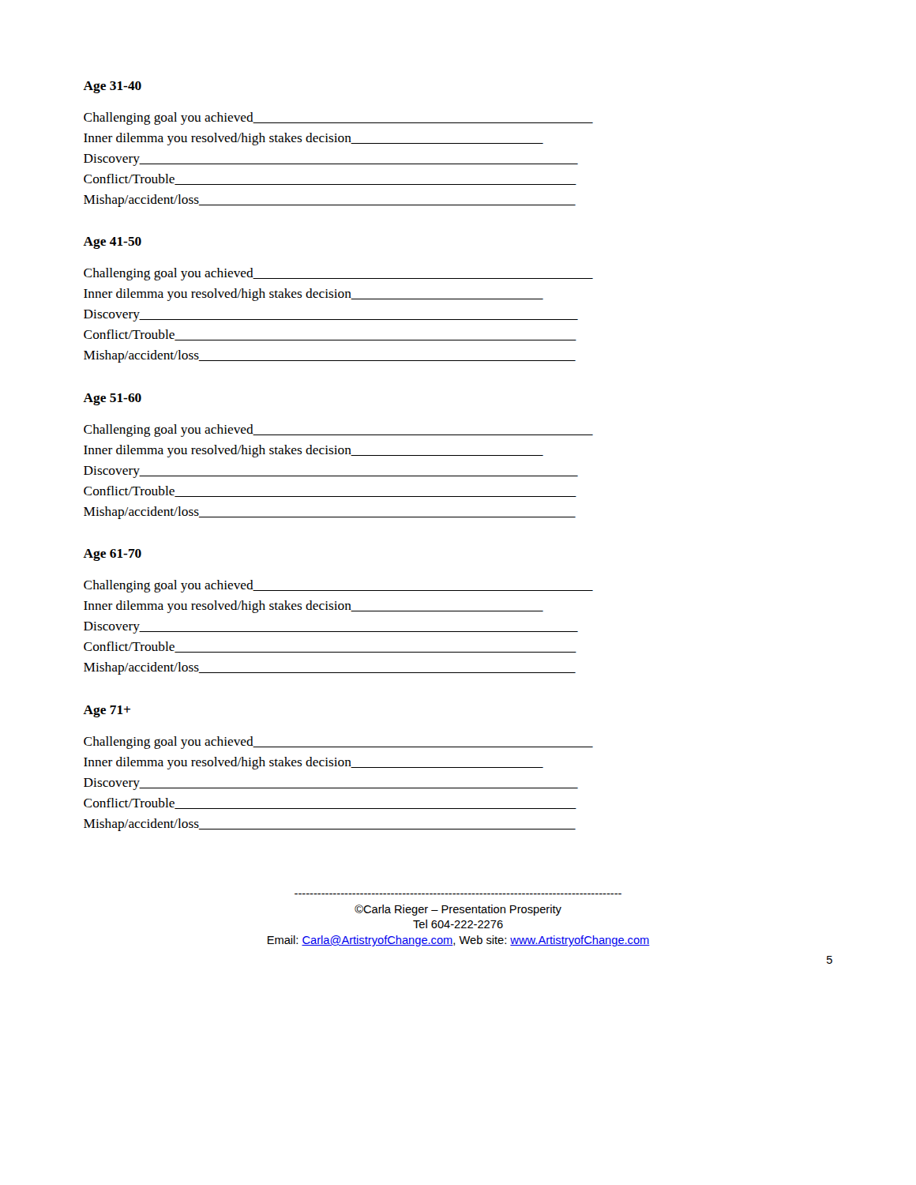Age 31-40
Challenging goal you achieved_______________________________________________________
Inner dilemma you resolved/high stakes decision_______________________________
Discovery_______________________________________________________________________
Conflict/Trouble_________________________________________________________________
Mishap/accident/loss_____________________________________________________________
Age 41-50
Challenging goal you achieved_______________________________________________________
Inner dilemma you resolved/high stakes decision_______________________________
Discovery_______________________________________________________________________
Conflict/Trouble_________________________________________________________________
Mishap/accident/loss_____________________________________________________________
Age 51-60
Challenging goal you achieved_______________________________________________________
Inner dilemma you resolved/high stakes decision_______________________________
Discovery_______________________________________________________________________
Conflict/Trouble_________________________________________________________________
Mishap/accident/loss_____________________________________________________________
Age 61-70
Challenging goal you achieved_______________________________________________________
Inner dilemma you resolved/high stakes decision_______________________________
Discovery_______________________________________________________________________
Conflict/Trouble_________________________________________________________________
Mishap/accident/loss_____________________________________________________________
Age 71+
Challenging goal you achieved_______________________________________________________
Inner dilemma you resolved/high stakes decision_______________________________
Discovery_______________________________________________________________________
Conflict/Trouble_________________________________________________________________
Mishap/accident/loss_____________________________________________________________
------------------------------------------------------------------------------------- ©Carla Rieger – Presentation Prosperity
Tel 604-222-2276
Email: Carla@ArtistryofChange.com, Web site: www.ArtistryofChange.com
5